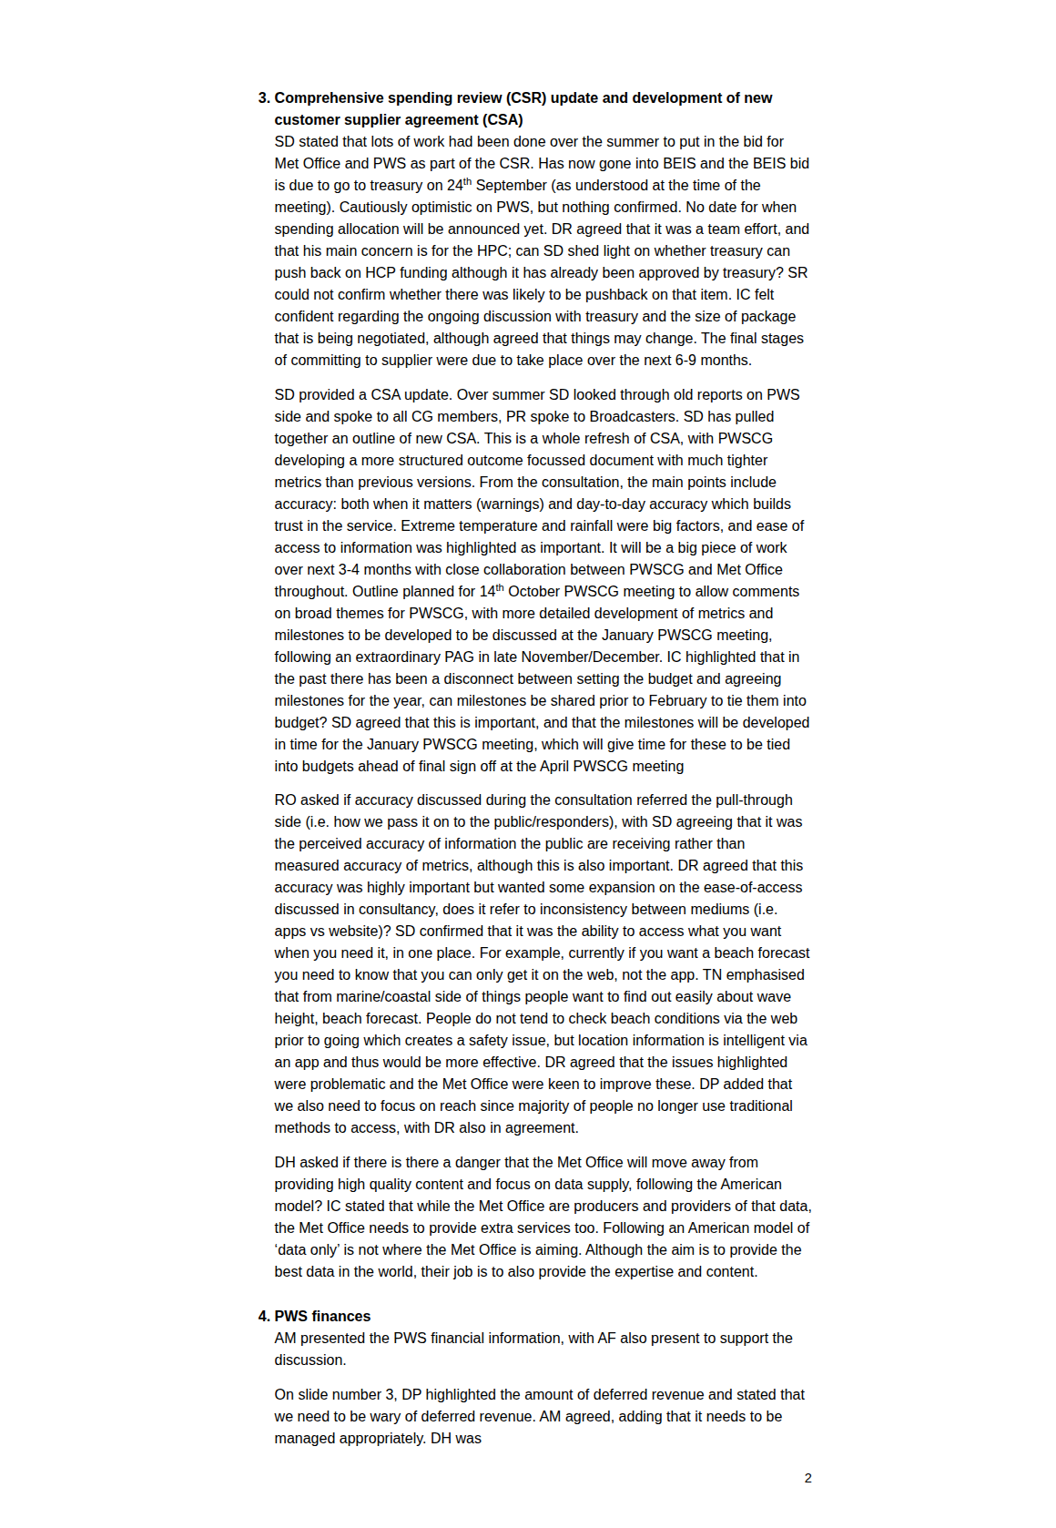Comprehensive spending review (CSR) update and development of new customer supplier agreement (CSA)
SD stated that lots of work had been done over the summer to put in the bid for Met Office and PWS as part of the CSR. Has now gone into BEIS and the BEIS bid is due to go to treasury on 24th September (as understood at the time of the meeting). Cautiously optimistic on PWS, but nothing confirmed. No date for when spending allocation will be announced yet. DR agreed that it was a team effort, and that his main concern is for the HPC; can SD shed light on whether treasury can push back on HCP funding although it has already been approved by treasury? SR could not confirm whether there was likely to be pushback on that item. IC felt confident regarding the ongoing discussion with treasury and the size of package that is being negotiated, although agreed that things may change. The final stages of committing to supplier were due to take place over the next 6-9 months.
SD provided a CSA update. Over summer SD looked through old reports on PWS side and spoke to all CG members, PR spoke to Broadcasters. SD has pulled together an outline of new CSA. This is a whole refresh of CSA, with PWSCG developing a more structured outcome focussed document with much tighter metrics than previous versions. From the consultation, the main points include accuracy: both when it matters (warnings) and day-to-day accuracy which builds trust in the service. Extreme temperature and rainfall were big factors, and ease of access to information was highlighted as important. It will be a big piece of work over next 3-4 months with close collaboration between PWSCG and Met Office throughout. Outline planned for 14th October PWSCG meeting to allow comments on broad themes for PWSCG, with more detailed development of metrics and milestones to be developed to be discussed at the January PWSCG meeting, following an extraordinary PAG in late November/December. IC highlighted that in the past there has been a disconnect between setting the budget and agreeing milestones for the year, can milestones be shared prior to February to tie them into budget? SD agreed that this is important, and that the milestones will be developed in time for the January PWSCG meeting, which will give time for these to be tied into budgets ahead of final sign off at the April PWSCG meeting
RO asked if accuracy discussed during the consultation referred the pull-through side (i.e. how we pass it on to the public/responders), with SD agreeing that it was the perceived accuracy of information the public are receiving rather than measured accuracy of metrics, although this is also important. DR agreed that this accuracy was highly important but wanted some expansion on the ease-of-access discussed in consultancy, does it refer to inconsistency between mediums (i.e. apps vs website)? SD confirmed that it was the ability to access what you want when you need it, in one place. For example, currently if you want a beach forecast you need to know that you can only get it on the web, not the app. TN emphasised that from marine/coastal side of things people want to find out easily about wave height, beach forecast. People do not tend to check beach conditions via the web prior to going which creates a safety issue, but location information is intelligent via an app and thus would be more effective. DR agreed that the issues highlighted were problematic and the Met Office were keen to improve these. DP added that we also need to focus on reach since majority of people no longer use traditional methods to access, with DR also in agreement.
DH asked if there is there a danger that the Met Office will move away from providing high quality content and focus on data supply, following the American model? IC stated that while the Met Office are producers and providers of that data, the Met Office needs to provide extra services too. Following an American model of ‘data only’ is not where the Met Office is aiming. Although the aim is to provide the best data in the world, their job is to also provide the expertise and content.
PWS finances
AM presented the PWS financial information, with AF also present to support the discussion.
On slide number 3, DP highlighted the amount of deferred revenue and stated that we need to be wary of deferred revenue. AM agreed, adding that it needs to be managed appropriately. DH was
2